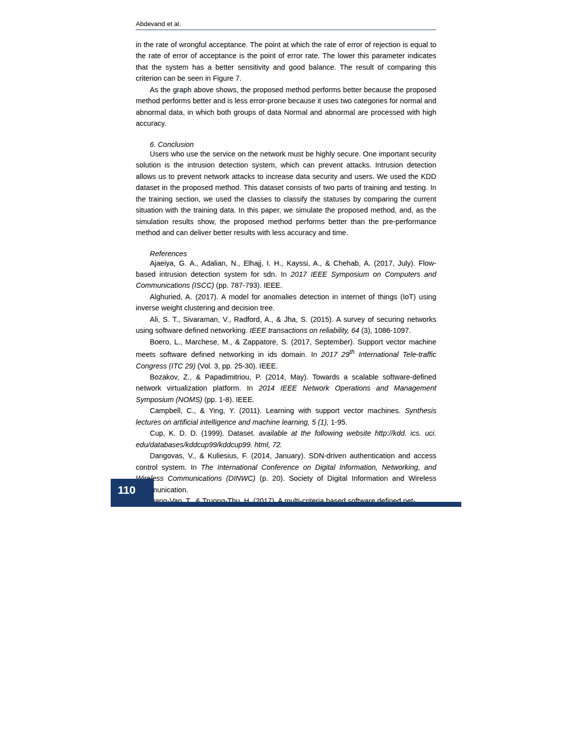Abdevand et al.
in the rate of wrongful acceptance. The point at which the rate of error of rejection is equal to the rate of error of acceptance is the point of error rate. The lower this parameter indicates that the system has a better sensitivity and good balance. The result of comparing this criterion can be seen in Figure 7.
As the graph above shows, the proposed method performs better because the proposed method performs better and is less error-prone because it uses two categories for normal and abnormal data, in which both groups of data Normal and abnormal are processed with high accuracy.
6. Conclusion
Users who use the service on the network must be highly secure. One important security solution is the intrusion detection system, which can prevent attacks. Intrusion detection allows us to prevent network attacks to increase data security and users. We used the KDD dataset in the proposed method. This dataset consists of two parts of training and testing. In the training section, we used the classes to classify the statuses by comparing the current situation with the training data. In this paper, we simulate the proposed method, and, as the simulation results show, the proposed method performs better than the pre-performance method and can deliver better results with less accuracy and time.
References
Ajaeiya, G. A., Adalian, N., Elhajj, I. H., Kayssi, A., & Chehab, A. (2017, July). Flow-based intrusion detection system for sdn. In 2017 IEEE Symposium on Computers and Communications (ISCC) (pp. 787-793). IEEE.
Alghuried, A. (2017). A model for anomalies detection in internet of things (IoT) using inverse weight clustering and decision tree.
Ali, S. T., Sivaraman, V., Radford, A., & Jha, S. (2015). A survey of securing networks using software defined networking. IEEE transactions on reliability, 64 (3), 1086-1097.
Boero, L., Marchese, M., & Zappatore, S. (2017, September). Support vector machine meets software defined networking in ids domain. In 2017 29th International Tele-traffic Congress (ITC 29) (Vol. 3, pp. 25-30). IEEE.
Bozakov, Z., & Papadimitriou, P. (2014, May). Towards a scalable software-defined network virtualization platform. In 2014 IEEE Network Operations and Management Symposium (NOMS) (pp. 1-8). IEEE.
Campbell, C., & Ying, Y. (2011). Learning with support vector machines. Synthesis lectures on artificial intelligence and machine learning, 5 (1), 1-95.
Cup, K. D. D. (1999). Dataset. available at the following website http://kdd. ics. uci. edu/databases/kddcup99/kddcup99. html, 72.
Dangovas, V., & Kuliesius, F. (2014, January). SDN-driven authentication and access control system. In The International Conference on Digital Information, Networking, and Wireless Communications (DINWC) (p. 20). Society of Digital Information and Wireless Communication.
Dang-Van, T., & Truong-Thu, H. (2017). A multi-criteria based software defined net-
110